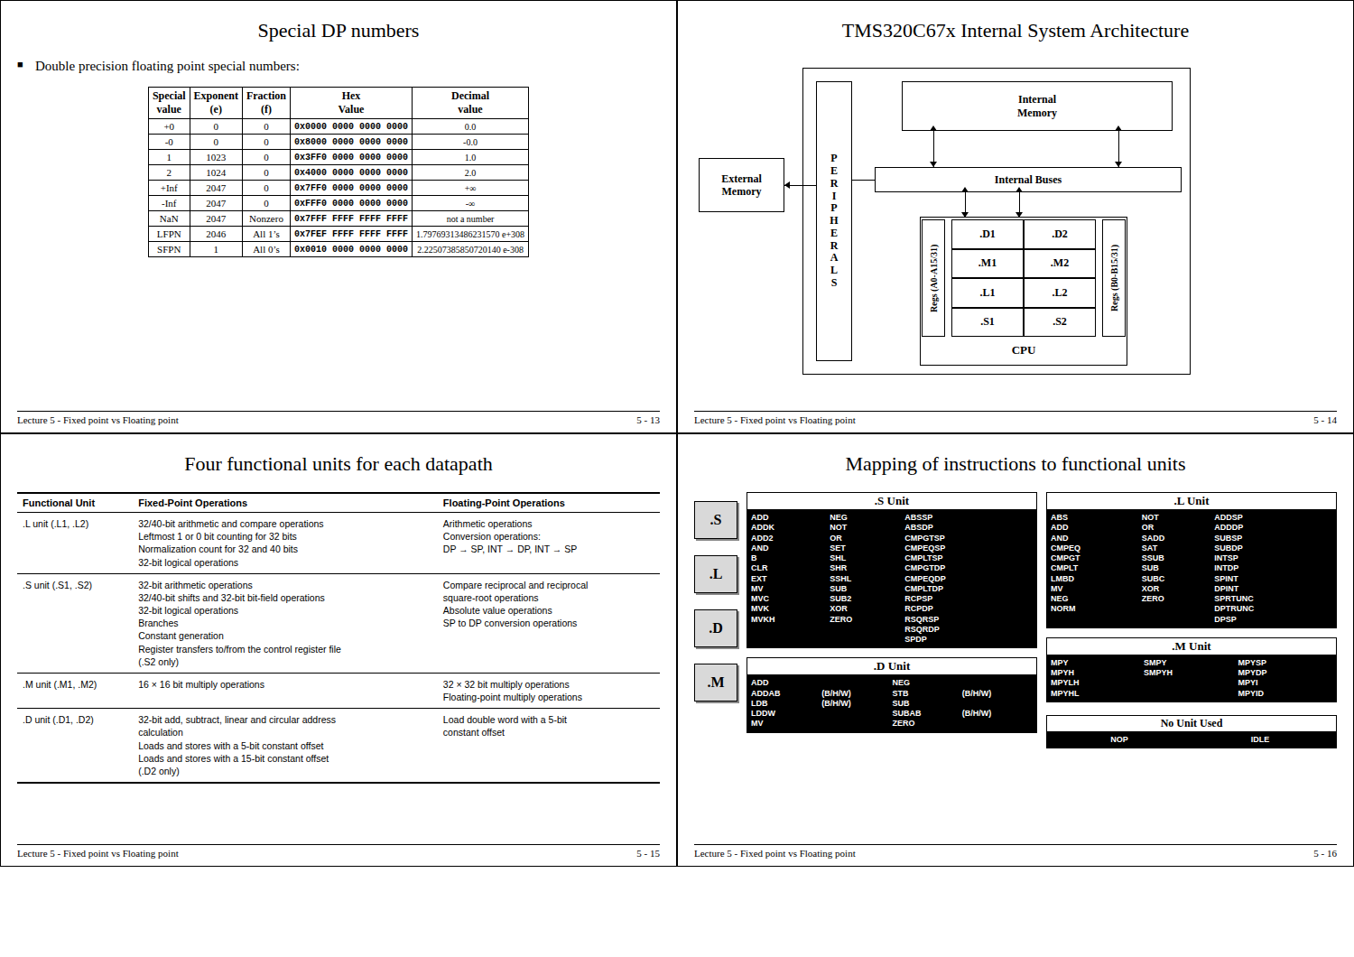Special DP numbers
Double precision floating point special numbers:
| Special value | Exponent (e) | Fraction (f) | Hex Value | Decimal value |
| --- | --- | --- | --- | --- |
| +0 | 0 | 0 | 0x0000 0000 0000 0000 | 0.0 |
| -0 | 0 | 0 | 0x8000 0000 0000 0000 | -0.0 |
| 1 | 1023 | 0 | 0x3FF0 0000 0000 0000 | 1.0 |
| 2 | 1024 | 0 | 0x4000 0000 0000 0000 | 2.0 |
| +Inf | 2047 | 0 | 0x7FF0 0000 0000 0000 | +∞ |
| -Inf | 2047 | 0 | 0xFFF0 0000 0000 0000 | -∞ |
| NaN | 2047 | Nonzero | 0x7FFF FFFF FFFF FFFF | not a number |
| LFPN | 2046 | All 1’s | 0x7FEF FFFF FFFF FFFF | 1.79769313486231570 e+308 |
| SFPN | 1 | All 0’s | 0x0010 0000 0000 0000 | 2.22507385850720140 e-308 |
Lecture 5 - Fixed point vs Floating point 5 - 13
TMS320C67x Internal System Architecture
External Memory
P
E
R
I
P
H
E
R
A
L
S
Internal
Memory
Internal Buses
CPU
Regs (A0-A15/31)
Regs (B0-B15/31)
.D1
.D2
.M1
.M2
.L1
.L2
.S1
.S2
Lecture 5 - Fixed point vs Floating point 5 - 14
Four functional units for each datapath
| Functional Unit | Fixed-Point Operations | Floating-Point Operations |
| --- | --- | --- |
| .L unit (.L1, .L2) | 32/40-bit arithmetic and compare operations Leftmost 1 or 0 bit counting for 32 bits Normalization count for 32 and 40 bits 32-bit logical operations | Arithmetic operations Conversion operations: DP → SP, INT → DP, INT → SP |
| .S unit (.S1, .S2) | 32-bit arithmetic operations 32/40-bit shifts and 32-bit bit-field operations 32-bit logical operations Branches Constant generation Register transfers to/from the control register file (.S2 only) | Compare reciprocal and reciprocal square-root operations Absolute value operations SP to DP conversion operations |
| .M unit (.M1, .M2) | 16 × 16 bit multiply operations | 32 × 32 bit multiply operations Floating-point multiply operations |
| .D unit (.D1, .D2) | 32-bit add, subtract, linear and circular address calculation Loads and stores with a 5-bit constant offset Loads and stores with a 15-bit constant offset (.D2 only) | Load double word with a 5-bit constant offset |
Lecture 5 - Fixed point vs Floating point 5 - 15
Mapping of instructions to functional units
.S
.L
.D
.M
.S Unit
| ADD | NEG | ABSSP |
| ADDK | NOT | ABSDP |
| ADD2 | OR | CMPGTSP |
| AND | SET | CMPEQSP |
| B | SHL | CMPLTSP |
| CLR | SHR | CMPGTDP |
| EXT | SSHL | CMPEQDP |
| MV | SUB | CMPLTDP |
| MVC | SUB2 | RCPSP |
| MVK | XOR | RCPDP |
| MVKH | ZERO | RSQRSP |
| | | RSQRDP |
| | | SPDP |
.D Unit
| ADD | | NEG | |
| ADDAB | (B/H/W) | STB | (B/H/W) |
| LDB | (B/H/W) | SUB | |
| LDDW | | SUBAB | (B/H/W) |
| MV | | ZERO | |
.L Unit
| ABS | NOT | ADDSP |
| ADD | OR | ADDDP |
| AND | SADD | SUBSP |
| CMPEQ | SAT | SUBDP |
| CMPGT | SSUB | INTSP |
| CMPLT | SUB | INTDP |
| LMBD | SUBC | SPINT |
| MV | XOR | DPINT |
| NEG | ZERO | SPRTUNC |
| NORM | | DPTRUNC |
| | | DPSP |
.M Unit
| MPY | SMPY | MPYSP |
| MPYH | SMPYH | MPYDP |
| MPYLH | | MPYI |
| MPYHL | | MPYID |
No Unit Used
| NOP | IDLE |
Lecture 5 - Fixed point vs Floating point 5 - 16